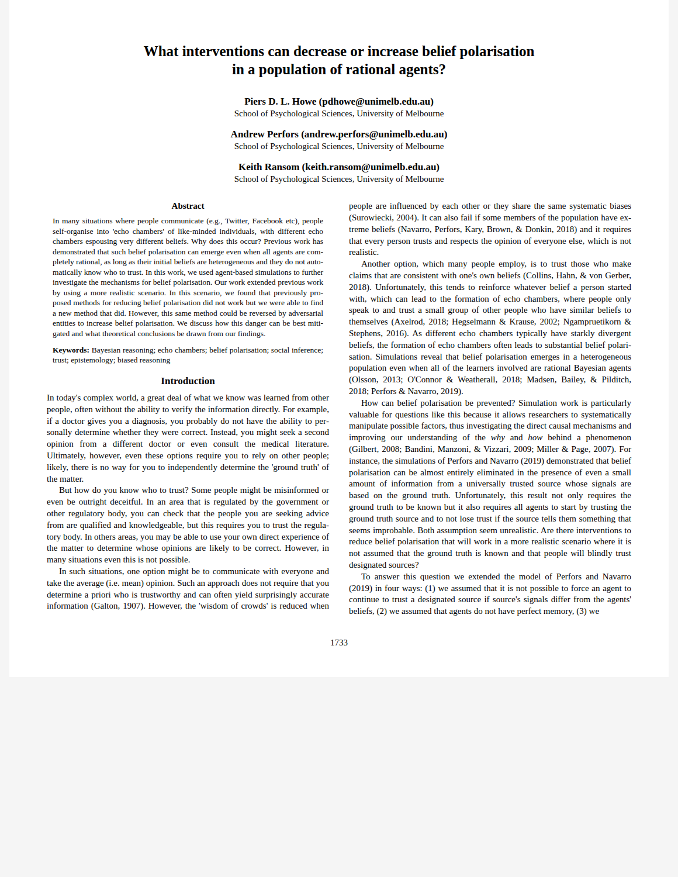What interventions can decrease or increase belief polarisation
in a population of rational agents?
Piers D. L. Howe (pdhowe@unimelb.edu.au)
School of Psychological Sciences, University of Melbourne
Andrew Perfors (andrew.perfors@unimelb.edu.au)
School of Psychological Sciences, University of Melbourne
Keith Ransom (keith.ransom@unimelb.edu.au)
School of Psychological Sciences, University of Melbourne
Abstract
In many situations where people communicate (e.g., Twitter, Facebook etc), people self-organise into 'echo chambers' of like-minded individuals, with different echo chambers espousing very different beliefs. Why does this occur? Previous work has demonstrated that such belief polarisation can emerge even when all agents are completely rational, as long as their initial beliefs are heterogeneous and they do not automatically know who to trust. In this work, we used agent-based simulations to further investigate the mechanisms for belief polarisation. Our work extended previous work by using a more realistic scenario. In this scenario, we found that previously proposed methods for reducing belief polarisation did not work but we were able to find a new method that did. However, this same method could be reversed by adversarial entities to increase belief polarisation. We discuss how this danger can be best mitigated and what theoretical conclusions be drawn from our findings.
Keywords: Bayesian reasoning; echo chambers; belief polarisation; social inference; trust; epistemology; biased reasoning
Introduction
In today's complex world, a great deal of what we know was learned from other people, often without the ability to verify the information directly. For example, if a doctor gives you a diagnosis, you probably do not have the ability to personally determine whether they were correct. Instead, you might seek a second opinion from a different doctor or even consult the medical literature. Ultimately, however, even these options require you to rely on other people; likely, there is no way for you to independently determine the 'ground truth' of the matter.
But how do you know who to trust? Some people might be misinformed or even be outright deceitful. In an area that is regulated by the government or other regulatory body, you can check that the people you are seeking advice from are qualified and knowledgeable, but this requires you to trust the regulatory body. In others areas, you may be able to use your own direct experience of the matter to determine whose opinions are likely to be correct. However, in many situations even this is not possible.
In such situations, one option might be to communicate with everyone and take the average (i.e. mean) opinion. Such an approach does not require that you determine a priori who is trustworthy and can often yield surprisingly accurate information (Galton, 1907). However, the 'wisdom of crowds' is reduced when people are influenced by each other or they share the same systematic biases (Surowiecki, 2004). It can also fail if some members of the population have extreme beliefs (Navarro, Perfors, Kary, Brown, & Donkin, 2018) and it requires that every person trusts and respects the opinion of everyone else, which is not realistic.
Another option, which many people employ, is to trust those who make claims that are consistent with one's own beliefs (Collins, Hahn, & von Gerber, 2018). Unfortunately, this tends to reinforce whatever belief a person started with, which can lead to the formation of echo chambers, where people only speak to and trust a small group of other people who have similar beliefs to themselves (Axelrod, 2018; Hegselmann & Krause, 2002; Ngampruetikorn & Stephens, 2016). As different echo chambers typically have starkly divergent beliefs, the formation of echo chambers often leads to substantial belief polarisation. Simulations reveal that belief polarisation emerges in a heterogeneous population even when all of the learners involved are rational Bayesian agents (Olsson, 2013; O'Connor & Weatherall, 2018; Madsen, Bailey, & Pilditch, 2018; Perfors & Navarro, 2019).
How can belief polarisation be prevented? Simulation work is particularly valuable for questions like this because it allows researchers to systematically manipulate possible factors, thus investigating the direct causal mechanisms and improving our understanding of the why and how behind a phenomenon (Gilbert, 2008; Bandini, Manzoni, & Vizzari, 2009; Miller & Page, 2007). For instance, the simulations of Perfors and Navarro (2019) demonstrated that belief polarisation can be almost entirely eliminated in the presence of even a small amount of information from a universally trusted source whose signals are based on the ground truth. Unfortunately, this result not only requires the ground truth to be known but it also requires all agents to start by trusting the ground truth source and to not lose trust if the source tells them something that seems improbable. Both assumption seem unrealistic. Are there interventions to reduce belief polarisation that will work in a more realistic scenario where it is not assumed that the ground truth is known and that people will blindly trust designated sources?
To answer this question we extended the model of Perfors and Navarro (2019) in four ways: (1) we assumed that it is not possible to force an agent to continue to trust a designated source if source's signals differ from the agents' beliefs, (2) we assumed that agents do not have perfect memory, (3) we
1733